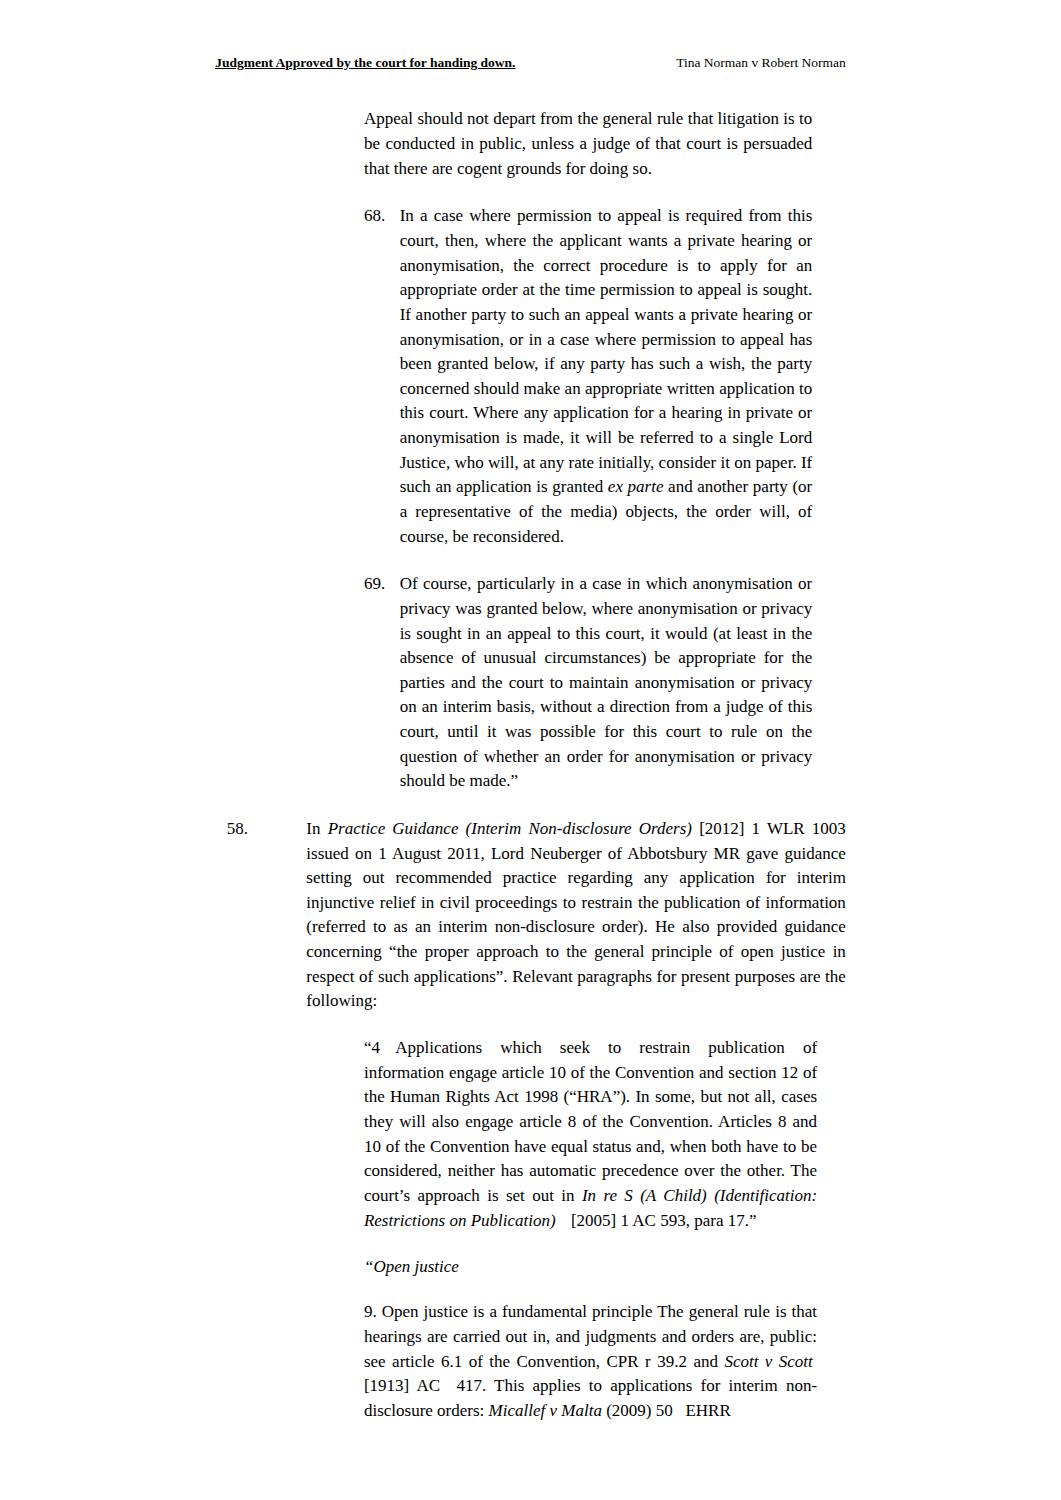Judgment Approved by the court for handing down.
Tina Norman v Robert Norman
Appeal should not depart from the general rule that litigation is to be conducted in public, unless a judge of that court is persuaded that there are cogent grounds for doing so.
68. In a case where permission to appeal is required from this court, then, where the applicant wants a private hearing or anonymisation, the correct procedure is to apply for an appropriate order at the time permission to appeal is sought. If another party to such an appeal wants a private hearing or anonymisation, or in a case where permission to appeal has been granted below, if any party has such a wish, the party concerned should make an appropriate written application to this court. Where any application for a hearing in private or anonymisation is made, it will be referred to a single Lord Justice, who will, at any rate initially, consider it on paper. If such an application is granted ex parte and another party (or a representative of the media) objects, the order will, of course, be reconsidered.
69. Of course, particularly in a case in which anonymisation or privacy was granted below, where anonymisation or privacy is sought in an appeal to this court, it would (at least in the absence of unusual circumstances) be appropriate for the parties and the court to maintain anonymisation or privacy on an interim basis, without a direction from a judge of this court, until it was possible for this court to rule on the question of whether an order for anonymisation or privacy should be made.”
58. In Practice Guidance (Interim Non-disclosure Orders) [2012] 1 WLR 1003 issued on 1 August 2011, Lord Neuberger of Abbotsbury MR gave guidance setting out recommended practice regarding any application for interim injunctive relief in civil proceedings to restrain the publication of information (referred to as an interim non-disclosure order). He also provided guidance concerning “the proper approach to the general principle of open justice in respect of such applications”. Relevant paragraphs for present purposes are the following:
“4 Applications which seek to restrain publication of information engage article 10 of the Convention and section 12 of the Human Rights Act 1998 (“HRA”). In some, but not all, cases they will also engage article 8 of the Convention. Articles 8 and 10 of the Convention have equal status and, when both have to be considered, neither has automatic precedence over the other. The court’s approach is set out in In re S (A Child) (Identification: Restrictions on Publication) [2005] 1 AC 593, para 17.”
“Open justice
9. Open justice is a fundamental principle The general rule is that hearings are carried out in, and judgments and orders are, public: see article 6.1 of the Convention, CPR r 39.2 and Scott v Scott [1913] AC 417. This applies to applications for interim non-disclosure orders: Micallef v Malta (2009) 50 EHRR